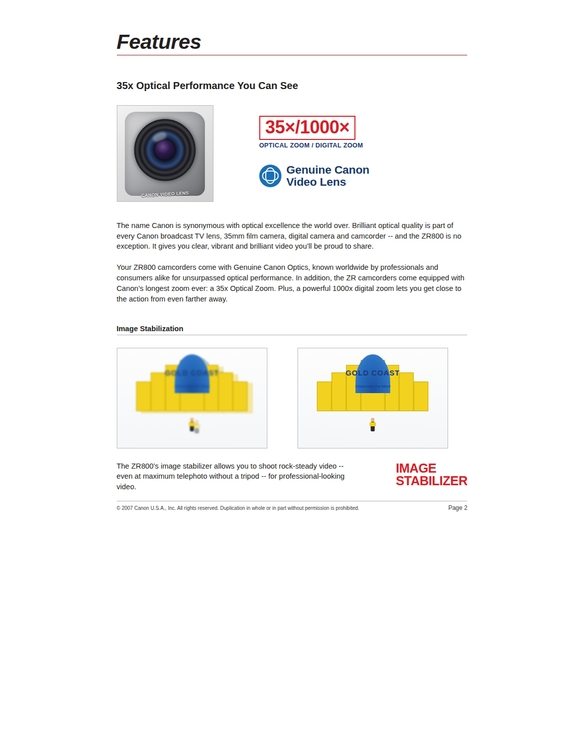Features
35x Optical Performance You Can See
CANON VIDEO LENS
35×/1000×
OPTICAL ZOOM / DIGITAL ZOOM
Genuine Canon
Video Lens
The name Canon is synonymous with optical excellence the world over. Brilliant optical quality is part of every Canon broadcast TV lens, 35mm film camera, digital camera and camcorder -- and the ZR800 is no exception. It gives you clear, vibrant and brilliant video you’ll be proud to share.
Your ZR800 camcorders come with Genuine Canon Optics, known worldwide by professionals and consumers alike for unsurpassed optical performance. In addition, the ZR camcorders come equipped with Canon’s longest zoom ever: a 35x Optical Zoom. Plus, a powerful 1000x digital zoom lets you get close to the action from even farther away.
Image Stabilization
GOLD COAST
Coast with the Most
GOLD COAST
Coast with the Most
GOLD COAST
Coast with the Most
The ZR800’s image stabilizer allows you to shoot rock-steady video -- even at maximum telephoto without a tripod -- for professional-looking video.
IMAGE
STABILIZER
© 2007 Canon U.S.A., Inc. All rights reserved. Duplication in whole or in part without permission is prohibited.
Page 2